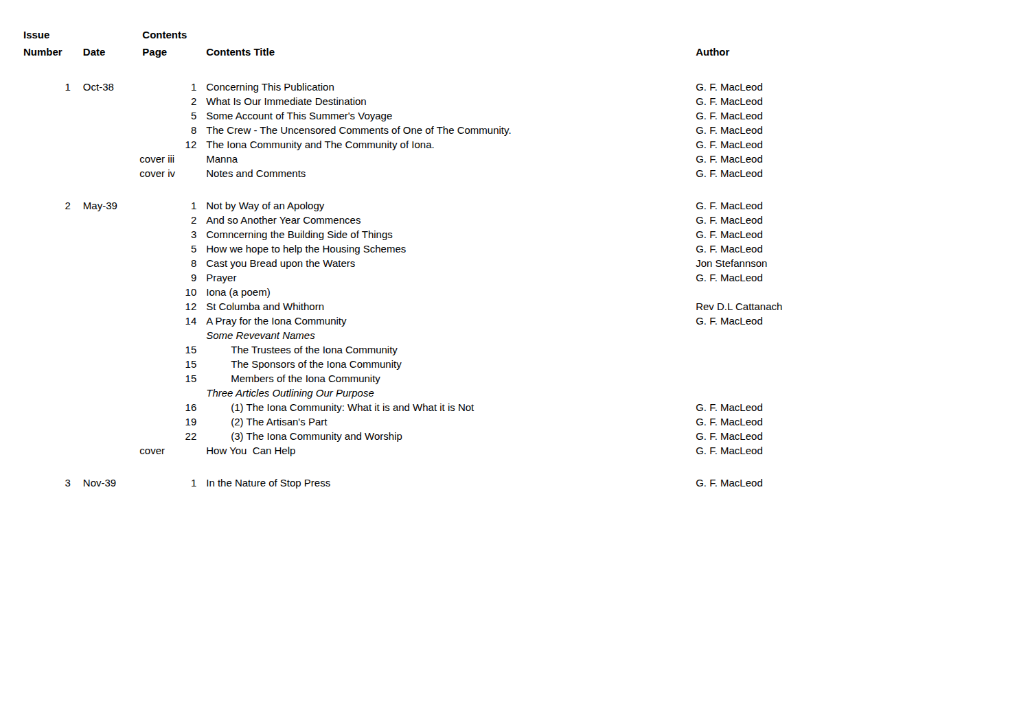| Issue | | Contents | | |
| --- | --- | --- | --- | --- |
| Number | Date | Page | Contents Title | Author |
| 1 | Oct-38 | 1 | Concerning This Publication | G. F. MacLeod |
| | | 2 | What Is Our Immediate Destination | G. F. MacLeod |
| | | 5 | Some Account of This Summer's Voyage | G. F. MacLeod |
| | | 8 | The Crew - The Uncensored Comments of One of The Community. | G. F. MacLeod |
| | | 12 | The Iona Community and The Community of Iona. | G. F. MacLeod |
| | | cover iii | Manna | G. F. MacLeod |
| | | cover iv | Notes and Comments | G. F. MacLeod |
| 2 | May-39 | 1 | Not by Way of an Apology | G. F. MacLeod |
| | | 2 | And so Another Year Commences | G. F. MacLeod |
| | | 3 | Comncerning the Building Side of Things | G. F. MacLeod |
| | | 5 | How we hope to help the Housing Schemes | G. F. MacLeod |
| | | 8 | Cast you Bread upon the Waters | Jon Stefannson |
| | | 9 | Prayer | G. F. MacLeod |
| | | 10 | Iona (a poem) | |
| | | 12 | St Columba and Whithorn | Rev D.L Cattanach |
| | | 14 | A Pray for the Iona Community | G. F. MacLeod |
| | | | Some Revevant Names | |
| | | 15 | The Trustees of the Iona Community | |
| | | 15 | The Sponsors of the Iona Community | |
| | | 15 | Members of the Iona Community | |
| | | | Three Articles Outlining Our Purpose | |
| | | 16 | (1) The Iona Community: What it is and What it is Not | G. F. MacLeod |
| | | 19 | (2) The Artisan's Part | G. F. MacLeod |
| | | 22 | (3) The Iona Community and Worship | G. F. MacLeod |
| | | cover | How You Can Help | G. F. MacLeod |
| 3 | Nov-39 | 1 | In the Nature of Stop Press | G. F. MacLeod |